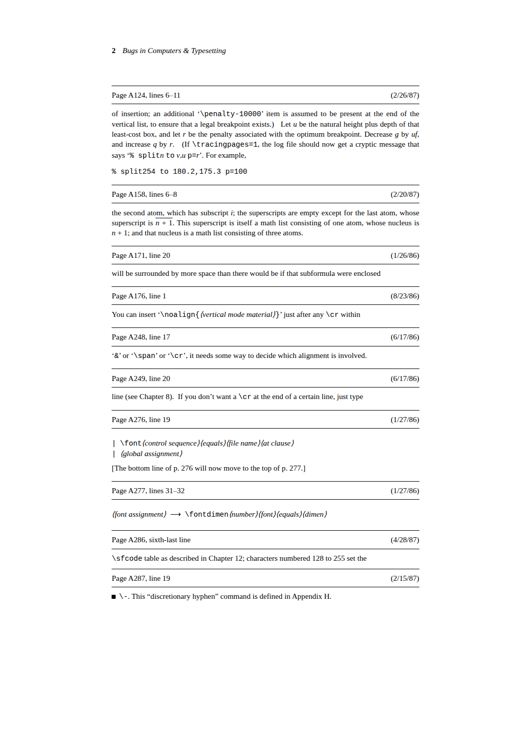2 Bugs in Computers & Typesetting
Page A124, lines 6–11 (2/26/87)
of insertion; an additional ‘\penalty-10000’ item is assumed to be present at the end of the vertical list, to ensure that a legal breakpoint exists.) Let u be the natural height plus depth of that least-cost box, and let r be the penalty associated with the optimum breakpoint. Decrease g by uf, and increase q by r. (If \tracingpages=1, the log file should now get a cryptic message that says ‘% splitn to v,u p=r’. For example,
% split254 to 180.2,175.3 p=100
Page A158, lines 6–8 (2/20/87)
the second atom, which has subscript i; the superscripts are empty except for the last atom, whose superscript is n + 1. This superscript is itself a math list consisting of one atom, whose nucleus is n + 1; and that nucleus is a math list consisting of three atoms.
Page A171, line 20 (1/26/86)
will be surrounded by more space than there would be if that subformula were enclosed
Page A176, line 1 (8/23/86)
You can insert ‘\noalign{⟨vertical mode material⟩}’ just after any \cr within
Page A248, line 17 (6/17/86)
‘&’ or ‘\span’ or ‘\cr’, it needs some way to decide which alignment is involved.
Page A249, line 20 (6/17/86)
line (see Chapter 8). If you don’t want a \cr at the end of a certain line, just type
Page A276, line 19 (1/27/86)
| \font⟨control sequence⟩⟨equals⟩⟨file name⟩⟨at clause⟩
| ⟨global assignment⟩
[The bottom line of p. 276 will now move to the top of p. 277.]
Page A277, lines 31–32 (1/27/86)
⟨font assignment⟩ ⟶ \fontdimen⟨number⟩⟨font⟩⟨equals⟩⟨dimen⟩
Page A286, sixth-last line (4/28/87)
\sfcode table as described in Chapter 12; characters numbered 128 to 255 set the
Page A287, line 19 (2/15/87)
\-. This “discretionary hyphen” command is defined in Appendix H.